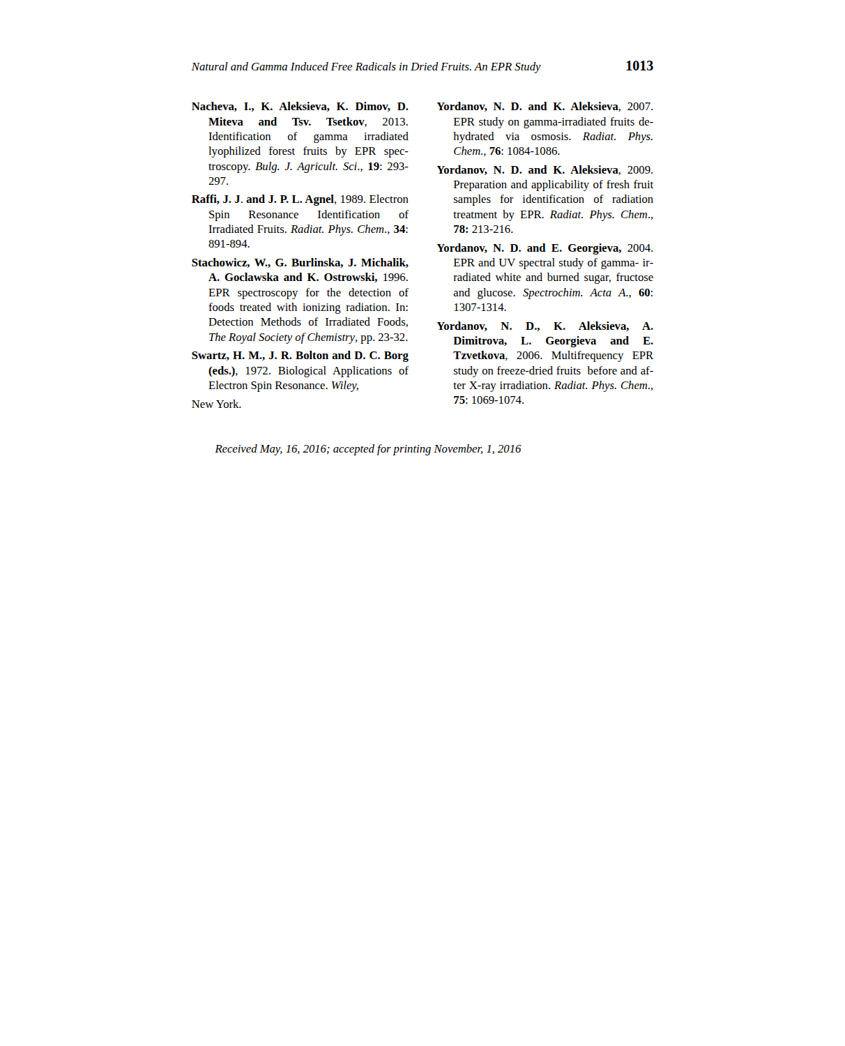Natural and Gamma Induced Free Radicals in Dried Fruits. An EPR Study 1013
Nacheva, I., K. Aleksieva, K. Dimov, D. Miteva and Tsv. Tsetkov, 2013. Identification of gamma irradiated lyophilized forest fruits by EPR spectroscopy. Bulg. J. Agricult. Sci., 19: 293-297.
Raffi, J. J. and J. P. L. Agnel, 1989. Electron Spin Resonance Identification of Irradiated Fruits. Radiat. Phys. Chem., 34: 891-894.
Stachowicz, W., G. Burlinska, J. Michalik, A. Goclawska and K. Ostrowski, 1996. EPR spectroscopy for the detection of foods treated with ionizing radiation. In: Detection Methods of Irradiated Foods, The Royal Society of Chemistry, pp. 23-32.
Swartz, H. M., J. R. Bolton and D. C. Borg (eds.), 1972. Biological Applications of Electron Spin Resonance. Wiley,
New York.
Yordanov, N. D. and K. Aleksieva, 2007. EPR study on gamma-irradiated fruits dehydrated via osmosis. Radiat. Phys. Chem., 76: 1084-1086.
Yordanov, N. D. and K. Aleksieva, 2009. Preparation and applicability of fresh fruit samples for identification of radiation treatment by EPR. Radiat. Phys. Chem., 78: 213-216.
Yordanov, N. D. and E. Georgieva, 2004. EPR and UV spectral study of gamma- irradiated white and burned sugar, fructose and glucose. Spectrochim. Acta A., 60: 1307-1314.
Yordanov, N. D., K. Aleksieva, A. Dimitrova, L. Georgieva and E. Tzvetkova, 2006. Multifrequency EPR study on freeze-dried fruits before and after X-ray irradiation. Radiat. Phys. Chem., 75: 1069-1074.
Received May, 16, 2016; accepted for printing November, 1, 2016